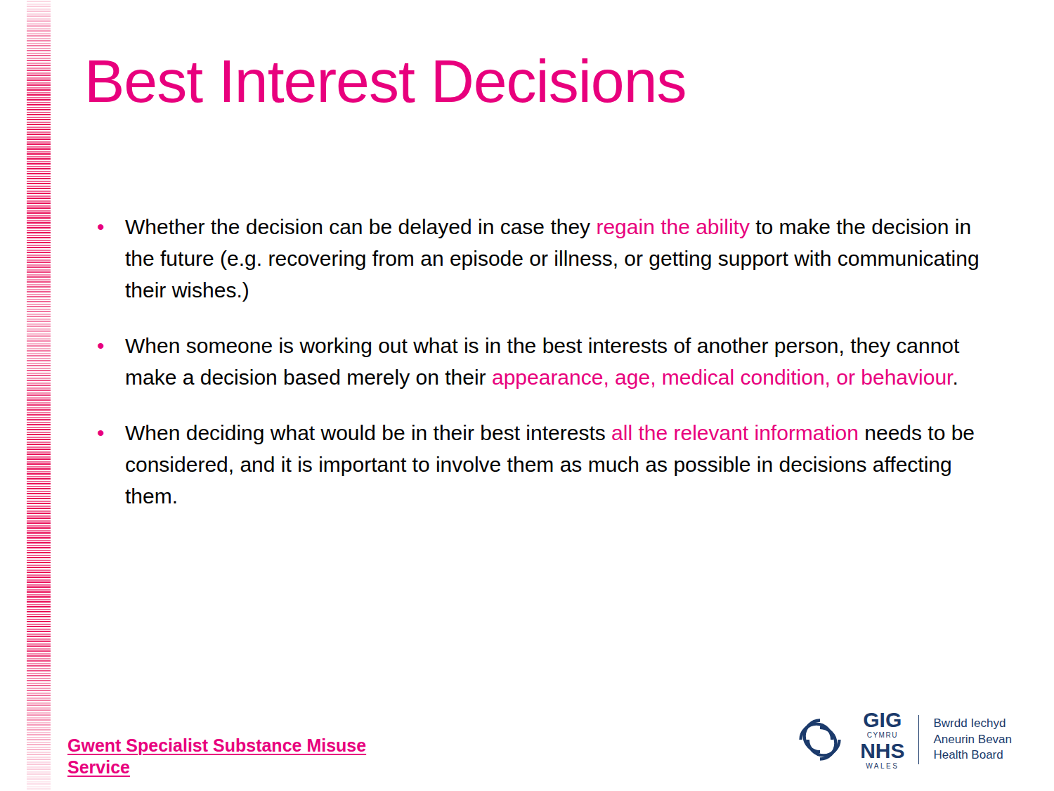Best Interest Decisions
Whether the decision can be delayed in case they regain the ability to make the decision in the future (e.g. recovering from an episode or illness, or getting support with communicating their wishes.)
When someone is working out what is in the best interests of another person, they cannot make a decision based merely on their appearance, age, medical condition, or behaviour.
When deciding what would be in their best interests all the relevant information needs to be considered, and it is important to involve them as much as possible in decisions affecting them.
Gwent Specialist Substance Misuse
Service
GIG CYMRU NHS WALES
Bwrdd Iechyd
Aneurin Bevan
Health Board